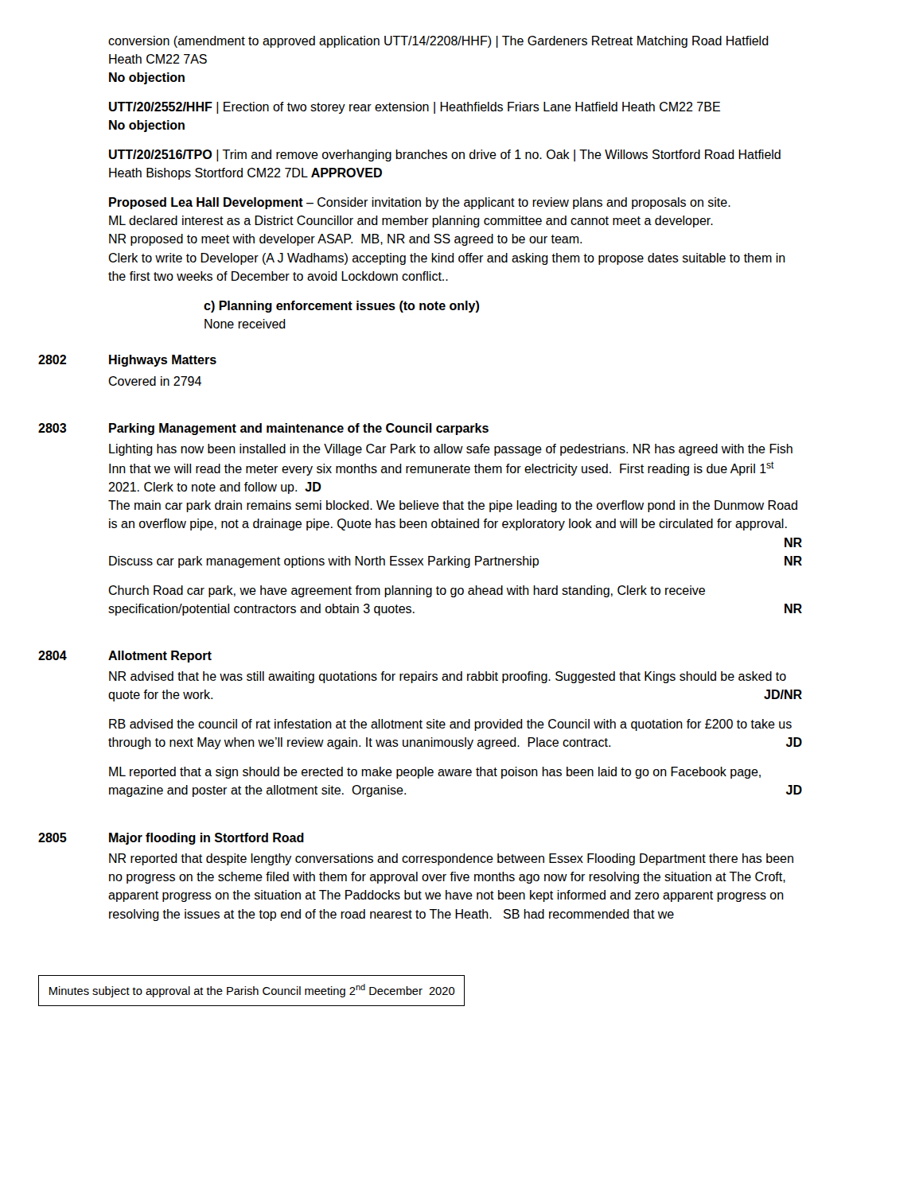conversion (amendment to approved application UTT/14/2208/HHF) | The Gardeners Retreat Matching Road Hatfield Heath CM22 7AS
No objection
UTT/20/2552/HHF | Erection of two storey rear extension | Heathfields Friars Lane Hatfield Heath CM22 7BE
No objection
UTT/20/2516/TPO | Trim and remove overhanging branches on drive of 1 no. Oak | The Willows Stortford Road Hatfield Heath Bishops Stortford CM22 7DL APPROVED
Proposed Lea Hall Development – Consider invitation by the applicant to review plans and proposals on site.
ML declared interest as a District Councillor and member planning committee and cannot meet a developer.
NR proposed to meet with developer ASAP. MB, NR and SS agreed to be our team.
Clerk to write to Developer (A J Wadhams) accepting the kind offer and asking them to propose dates suitable to them in the first two weeks of December to avoid Lockdown conflict..
c) Planning enforcement issues (to note only)
None received
2802
Highways Matters
Covered in 2794
2803
Parking Management and maintenance of the Council carparks
Lighting has now been installed in the Village Car Park to allow safe passage of pedestrians. NR has agreed with the Fish Inn that we will read the meter every six months and remunerate them for electricity used. First reading is due April 1st 2021. Clerk to note and follow up. JD
The main car park drain remains semi blocked. We believe that the pipe leading to the overflow pond in the Dunmow Road is an overflow pipe, not a drainage pipe. Quote has been obtained for exploratory look and will be circulated for approval. NR
Discuss car park management options with North Essex Parking Partnership NR
Church Road car park, we have agreement from planning to go ahead with hard standing, Clerk to receive specification/potential contractors and obtain 3 quotes. NR
2804
Allotment Report
NR advised that he was still awaiting quotations for repairs and rabbit proofing. Suggested that Kings should be asked to quote for the work. JD/NR
RB advised the council of rat infestation at the allotment site and provided the Council with a quotation for £200 to take us through to next May when we’ll review again. It was unanimously agreed. Place contract. JD
ML reported that a sign should be erected to make people aware that poison has been laid to go on Facebook page, magazine and poster at the allotment site. Organise. JD
2805
Major flooding in Stortford Road
NR reported that despite lengthy conversations and correspondence between Essex Flooding Department there has been no progress on the scheme filed with them for approval over five months ago now for resolving the situation at The Croft, apparent progress on the situation at The Paddocks but we have not been kept informed and zero apparent progress on resolving the issues at the top end of the road nearest to The Heath. SB had recommended that we
Minutes subject to approval at the Parish Council meeting 2nd December 2020